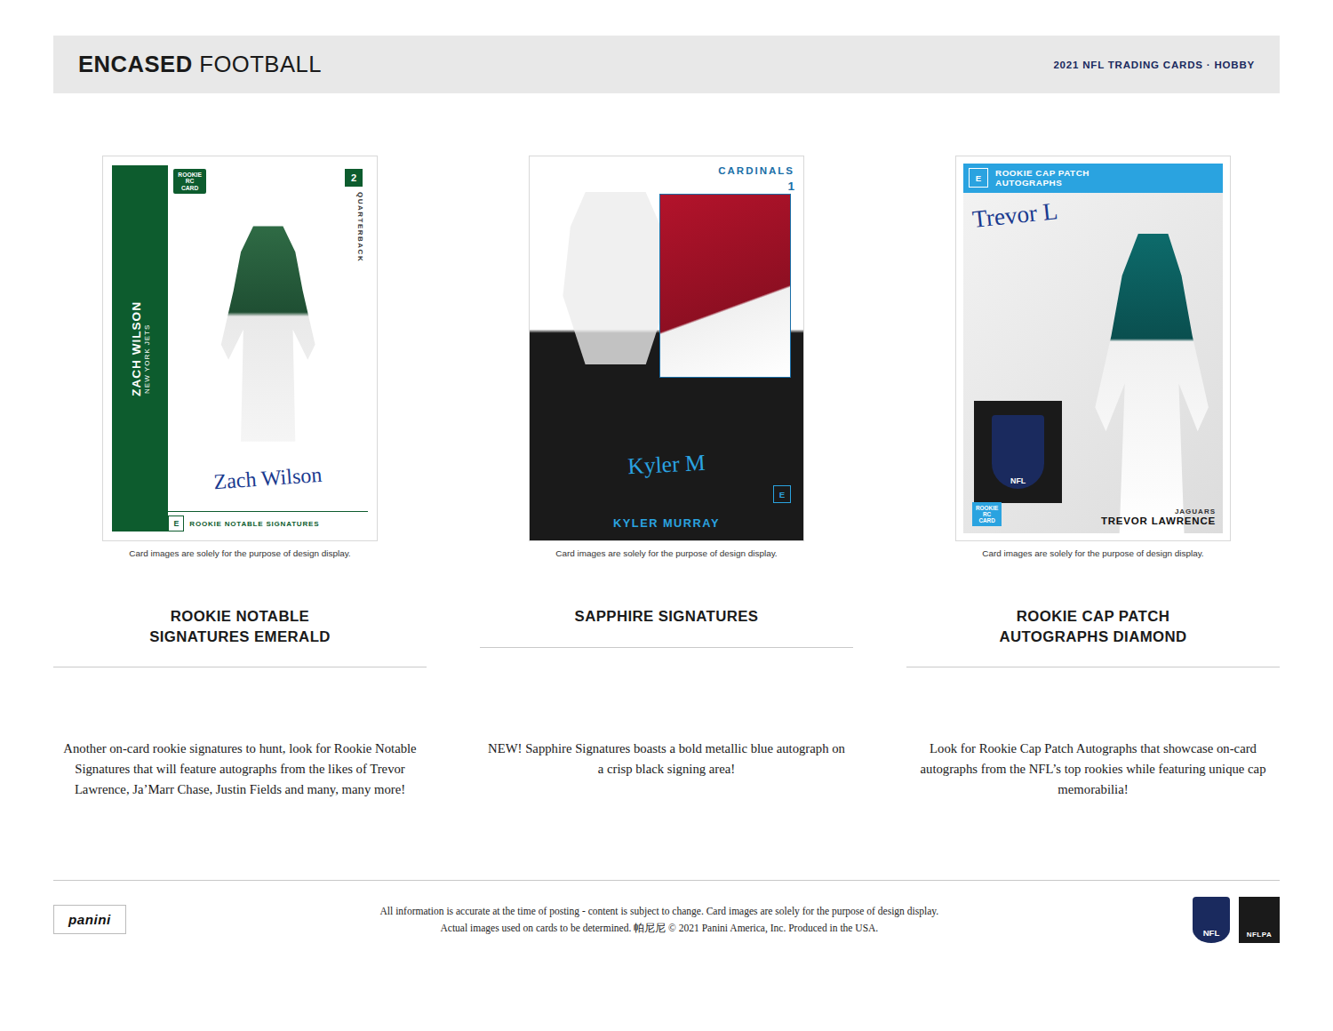ENCASED FOOTBALL
2021 NFL TRADING CARDS · HOBBY
ZACH WILSONNEW YORK JETS
ROOKIE
RC
CARD
2
QUARTERBACK
Zach Wilson
E
ROOKIE NOTABLE SIGNATURES
Card images are solely for the purpose of design display.
ROOKIE NOTABLE
SIGNATURES EMERALD
CARDINALS
1
Kyler M
E
KYLER MURRAY
Card images are solely for the purpose of design display.
SAPPHIRE SIGNATURES
E
ROOKIE CAP PATCH
AUTOGRAPHS
Trevor L
NFL
ROOKIE
RC
CARD
JAGUARS
TREVOR LAWRENCE
Card images are solely for the purpose of design display.
ROOKIE CAP PATCH
AUTOGRAPHS DIAMOND
Another on-card rookie signatures to hunt, look for Rookie Notable Signatures that will feature autographs from the likes of Trevor Lawrence, Ja’Marr Chase, Justin Fields and many, many more!
NEW! Sapphire Signatures boasts a bold metallic blue autograph on a crisp black signing area!
Look for Rookie Cap Patch Autographs that showcase on-card autographs from the NFL’s top rookies while featuring unique cap memorabilia!
panini
All information is accurate at the time of posting - content is subject to change. Card images are solely for the purpose of design display.
Actual images used on cards to be determined. 帕尼尼 © 2021 Panini America, Inc. Produced in the USA.
NFL
NFLPA